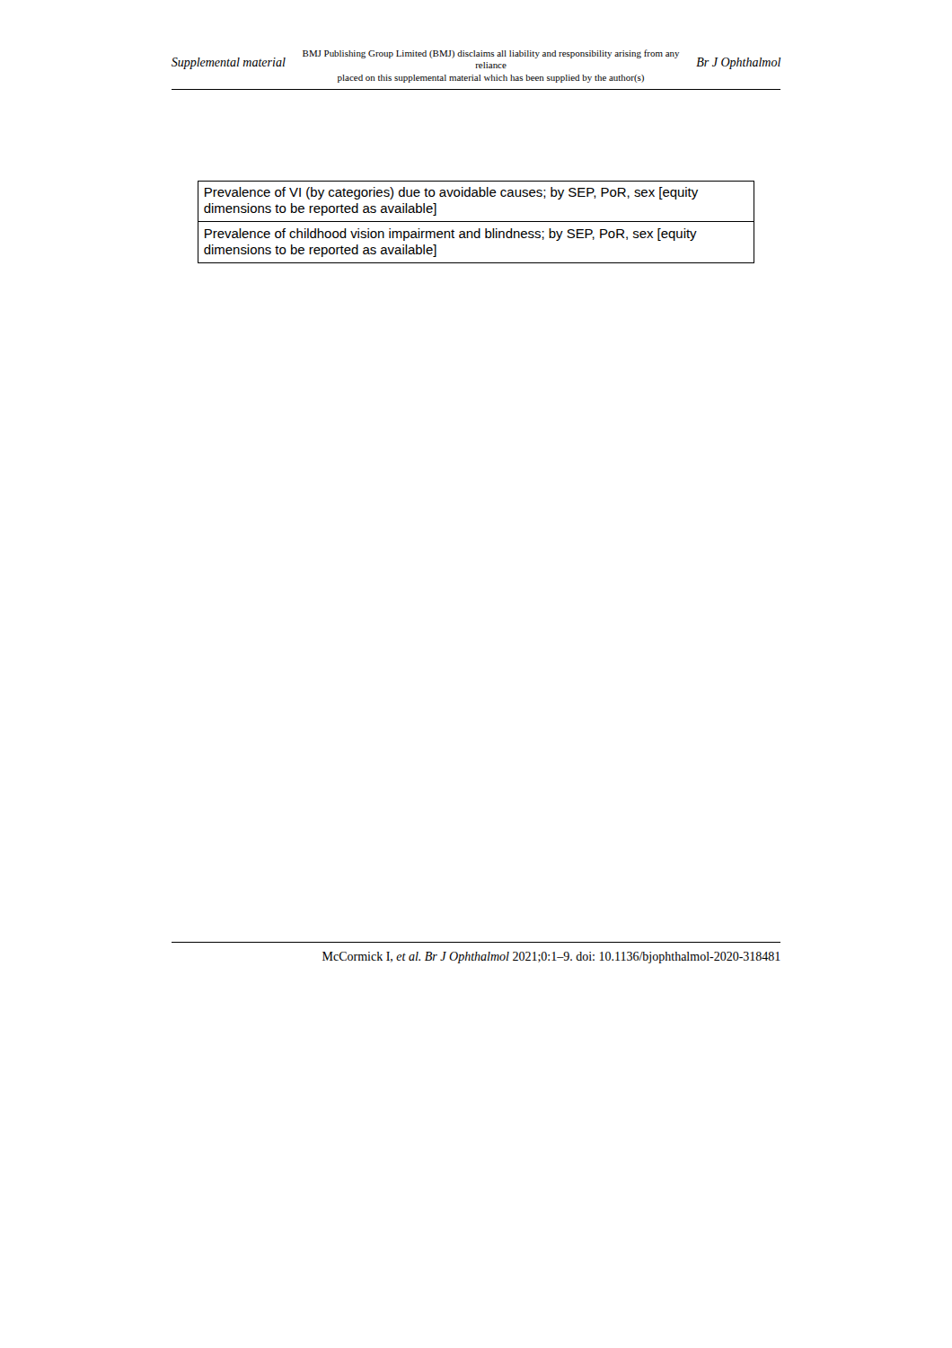Supplemental material
BMJ Publishing Group Limited (BMJ) disclaims all liability and responsibility arising from any reliance
placed on this supplemental material which has been supplied by the author(s)
Br J Ophthalmol
| Prevalence of VI (by categories) due to avoidable causes; by SEP, PoR, sex [equity dimensions to be reported as available] |
| Prevalence of childhood vision impairment and blindness; by SEP, PoR, sex [equity dimensions to be reported as available] |
McCormick I, et al. Br J Ophthalmol 2021;0:1–9. doi: 10.1136/bjophthalmol-2020-318481